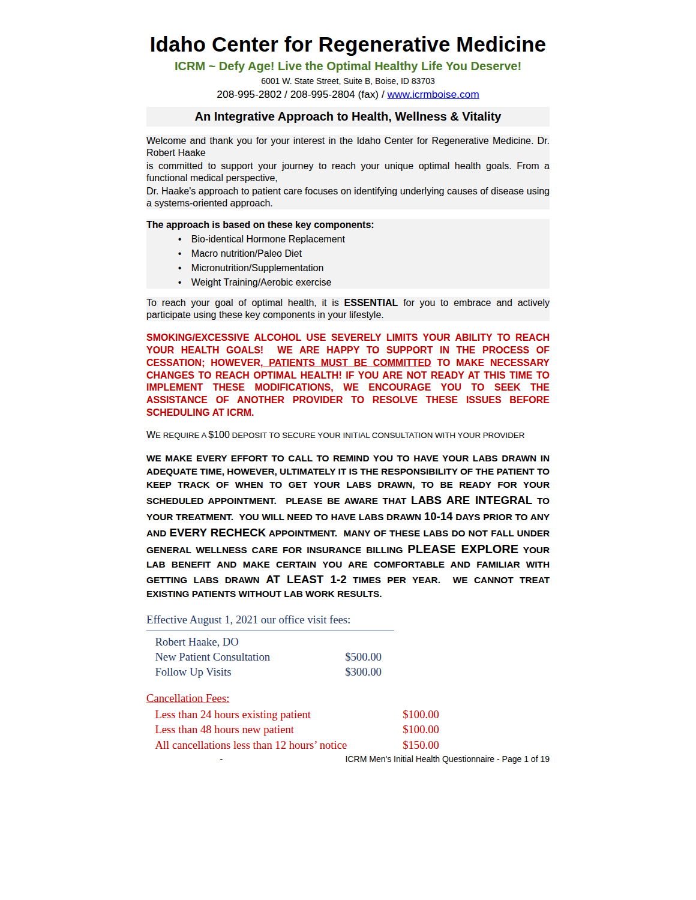Idaho Center for Regenerative Medicine
ICRM ~ Defy Age! Live the Optimal Healthy Life You Deserve!
6001 W. State Street, Suite B, Boise, ID 83703
208-995-2802 / 208-995-2804 (fax) / www.icrmboise.com
An Integrative Approach to Health, Wellness & Vitality
Welcome and thank you for your interest in the Idaho Center for Regenerative Medicine. Dr. Robert Haake
is committed to support your journey to reach your unique optimal health goals. From a functional medical perspective,
Dr. Haake's approach to patient care focuses on identifying underlying causes of disease using a systems-oriented approach.
The approach is based on these key components:
Bio-identical Hormone Replacement
Macro nutrition/Paleo Diet
Micronutrition/Supplementation
Weight Training/Aerobic exercise
To reach your goal of optimal health, it is ESSENTIAL for you to embrace and actively participate using these key components in your lifestyle.
SMOKING/EXCESSIVE ALCOHOL USE SEVERELY LIMITS YOUR ABILITY TO REACH YOUR HEALTH GOALS! WE ARE HAPPY TO SUPPORT IN THE PROCESS OF CESSATION; HOWEVER, PATIENTS MUST BE COMMITTED TO MAKE NECESSARY CHANGES TO REACH OPTIMAL HEALTH! IF YOU ARE NOT READY AT THIS TIME TO IMPLEMENT THESE MODIFICATIONS, WE ENCOURAGE YOU TO SEEK THE ASSISTANCE OF ANOTHER PROVIDER TO RESOLVE THESE ISSUES BEFORE SCHEDULING AT ICRM.
WE REQUIRE A $100 DEPOSIT TO SECURE YOUR INITIAL CONSULTATION WITH YOUR PROVIDER
WE MAKE EVERY EFFORT TO CALL TO REMIND YOU TO HAVE YOUR LABS DRAWN IN ADEQUATE TIME, HOWEVER, ULTIMATELY IT IS THE RESPONSIBILITY OF THE PATIENT TO KEEP TRACK OF WHEN TO GET YOUR LABS DRAWN, TO BE READY FOR YOUR SCHEDULED APPOINTMENT. PLEASE BE AWARE THAT LABS ARE INTEGRAL TO YOUR TREATMENT. YOU WILL NEED TO HAVE LABS DRAWN 10-14 DAYS PRIOR TO ANY AND EVERY RECHECK APPOINTMENT. MANY OF THESE LABS DO NOT FALL UNDER GENERAL WELLNESS CARE FOR INSURANCE BILLING PLEASE EXPLORE YOUR LAB BENEFIT AND MAKE CERTAIN YOU ARE COMFORTABLE AND FAMILIAR WITH GETTING LABS DRAWN AT LEAST 1-2 TIMES PER YEAR. WE CANNOT TREAT EXISTING PATIENTS WITHOUT LAB WORK RESULTS.
Effective August 1, 2021 our office visit fees:
| Robert Haake, DO | |
| New Patient Consultation | $500.00 |
| Follow Up Visits | $300.00 |
Cancellation Fees:
| Less than 24 hours existing patient | $100.00 |
| Less than 48 hours new patient | $100.00 |
| All cancellations less than 12 hours’ notice | $150.00 |
- ICRM Men's Initial Health Questionnaire - Page 1 of 19